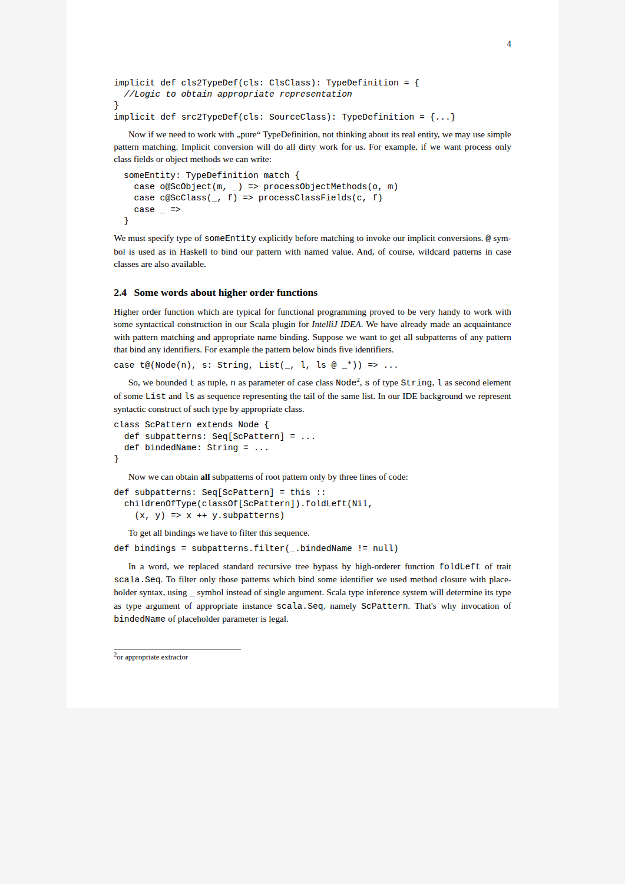4
implicit def cls2TypeDef(cls: ClsClass): TypeDefinition = {
  //Logic to obtain appropriate representation
}
implicit def src2TypeDef(cls: SourceClass): TypeDefinition = {...}
Now if we need to work with „pure“ TypeDefinition, not thinking about its real entity, we may use simple pattern matching. Implicit conversion will do all dirty work for us. For example, if we want process only class fields or object methods we can write:
 someEntity: TypeDefinition match {
   case o@ScObject(m, _) => processObjectMethods(o, m)
   case c@ScClass(_, f) => processClassFields(c, f)
   case _ =>
 }
We must specify type of someEntity explicitly before matching to invoke our implicit conversions. @ symbol is used as in Haskell to bind our pattern with named value. And, of course, wildcard patterns in case classes are also available.
2.4 Some words about higher order functions
Higher order function which are typical for functional programming proved to be very handy to work with some syntactical construction in our Scala plugin for IntelliJ IDEA. We have already made an acquaintance with pattern matching and appropriate name binding. Suppose we want to get all subpatterns of any pattern that bind any identifiers. For example the pattern below binds five identifiers.
case t@(Node(n), s: String, List(_, l, ls @ _*)) => ...
So, we bounded t as tuple, n as parameter of case class Node2, s of type String, l as second element of some List and ls as sequence representing the tail of the same list. In our IDE background we represent syntactic construct of such type by appropriate class.
class ScPattern extends Node {
  def subpatterns: Seq[ScPattern] = ...
  def bindedName: String = ...
}
Now we can obtain all subpatterns of root pattern only by three lines of code:
def subpatterns: Seq[ScPattern] = this ::
  childrenOfType(classOf[ScPattern]).foldLeft(Nil,
    (x, y) => x ++ y.subpatterns)
To get all bindings we have to filter this sequence.
def bindings = subpatterns.filter(_.bindedName != null)
In a word, we replaced standard recursive tree bypass by high-orderer function foldLeft of trait scala.Seq. To filter only those patterns which bind some identifier we used method closure with placeholder syntax, using _ symbol instead of single argument. Scala type inference system will determine its type as type argument of appropriate instance scala.Seq, namely ScPattern. That's why invocation of bindedName of placeholder parameter is legal.
2or appropriate extractor